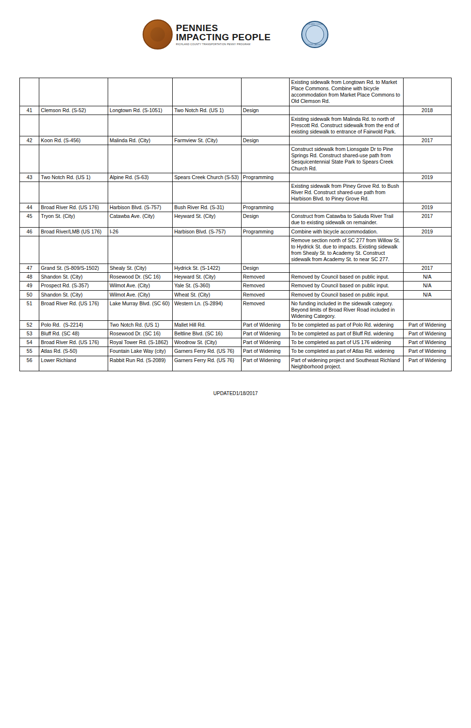PENNIES
IMPACTING PEOPLE
RICHLAND COUNTY TRANSPORTATION PENNY PROGRAM
RICHLAND COUNTY SOUTH CAROLINA
| | | | | | Existing sidewalk from Longtown Rd. to Market Place Commons. Combine with bicycle accommodation from Market Place Commons to Old Clemson Rd. | |
| 41 | Clemson Rd. (S-52) | Longtown Rd. (S-1051) | Two Notch Rd. (US 1) | Design | | 2018 |
| | | | | | Existing sidewalk from Malinda Rd. to north of Prescott Rd. Construct sidewalk from the end of existing sidewalk to entrance of Fairwold Park. | |
| 42 | Koon Rd. (S-456) | Malinda Rd. (City) | Farmview St. (City) | Design | | 2017 |
| | | | | | Construct sidewalk from Lionsgate Dr to Pine Springs Rd. Construct shared-use path from Sesquicentennial State Park to Spears Creek Church Rd. | |
| 43 | Two Notch Rd. (US 1) | Alpine Rd. (S-63) | Spears Creek Church (S-53) | Programming | | 2019 |
| | | | | | Existing sidewalk from Piney Grove Rd. to Bush River Rd. Construct shared-use path from Harbison Blvd. to Piney Grove Rd. | |
| 44 | Broad River Rd. (US 176) | Harbison Blvd. (S-757) | Bush River Rd. (S-31) | Programming | | 2019 |
| 45 | Tryon St. (City) | Catawba Ave. (City) | Heyward St. (City) | Design | Construct from Catawba to Saluda River Trail due to existing sidewalk on remainder. | 2017 |
| 46 | Broad River/LMB (US 176) | I-26 | Harbison Blvd. (S-757) | Programming | Combine with bicycle accommodation. | 2019 |
| | | | | | Remove section north of SC 277 from Willow St. to Hydrick St. due to impacts. Existing sidewalk from Shealy St. to Academy St. Construct sidewalk from Academy St. to near SC 277. | |
| 47 | Grand St. (S-809/S-1502) | Shealy St. (City) | Hydrick St. (S-1422) | Design | | 2017 |
| 48 | Shandon St. (City) | Rosewood Dr. (SC 16) | Heyward St. (City) | Removed | Removed by Council based on public input. | N/A |
| 49 | Prospect Rd. (S-357) | Wilmot Ave. (City) | Yale St. (S-360) | Removed | Removed by Council based on public input. | N/A |
| 50 | Shandon St. (City) | Wilmot Ave. (City) | Wheat St. (City) | Removed | Removed by Council based on public input. | N/A |
| 51 | Broad River Rd. (US 176) | Lake Murray Blvd. (SC 60) | Western Ln. (S-2894) | Removed | No funding included in the sidewalk category. Beyond limits of Broad River Road included in Widening Category. | |
| 52 | Polo Rd. (S-2214) | Two Notch Rd. (US 1) | Mallet Hill Rd. | Part of Widening | To be completed as part of Polo Rd. widening | Part of Widening |
| 53 | Bluff Rd. (SC 48) | Rosewood Dr. (SC 16) | Beltline Blvd. (SC 16) | Part of Widening | To be completed as part of Bluff Rd. widening | Part of Widening |
| 54 | Broad River Rd. (US 176) | Royal Tower Rd. (S-1862) | Woodrow St. (City) | Part of Widening | To be completed as part of US 176 widening | Part of Widening |
| 55 | Atlas Rd. (S-50) | Fountain Lake Way (city) | Garners Ferry Rd. (US 76) | Part of Widening | To be completed as part of Atlas Rd. widening | Part of Widening |
| 56 | Lower Richland | Rabbit Run Rd. (S-2089) | Garners Ferry Rd. (US 76) | Part of Widening | Part of widening project and Southeast Richland Neighborhood project. | Part of Widening |
UPDATED1/18/2017